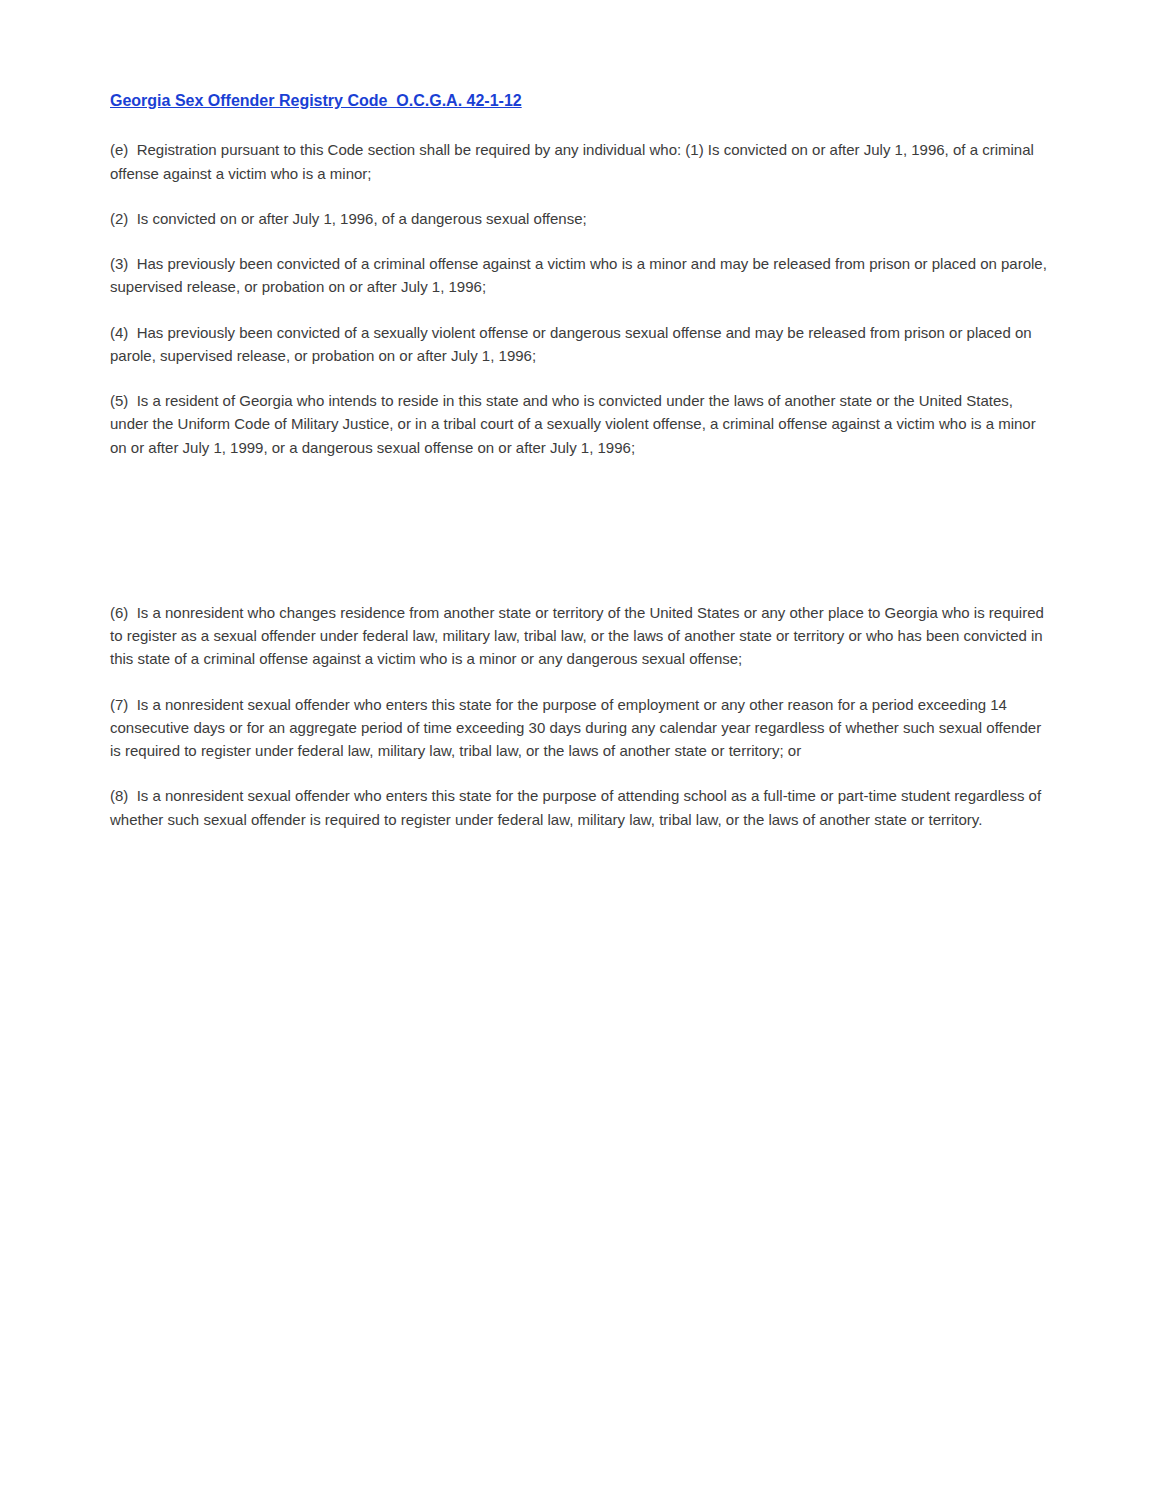Georgia Sex Offender Registry Code O.C.G.A. 42-1-12
(e) Registration pursuant to this Code section shall be required by any individual who: (1) Is convicted on or after July 1, 1996, of a criminal offense against a victim who is a minor;
(2) Is convicted on or after July 1, 1996, of a dangerous sexual offense;
(3) Has previously been convicted of a criminal offense against a victim who is a minor and may be released from prison or placed on parole, supervised release, or probation on or after July 1, 1996;
(4) Has previously been convicted of a sexually violent offense or dangerous sexual offense and may be released from prison or placed on parole, supervised release, or probation on or after July 1, 1996;
(5) Is a resident of Georgia who intends to reside in this state and who is convicted under the laws of another state or the United States, under the Uniform Code of Military Justice, or in a tribal court of a sexually violent offense, a criminal offense against a victim who is a minor on or after July 1, 1999, or a dangerous sexual offense on or after July 1, 1996;
(6) Is a nonresident who changes residence from another state or territory of the United States or any other place to Georgia who is required to register as a sexual offender under federal law, military law, tribal law, or the laws of another state or territory or who has been convicted in this state of a criminal offense against a victim who is a minor or any dangerous sexual offense;
(7) Is a nonresident sexual offender who enters this state for the purpose of employment or any other reason for a period exceeding 14 consecutive days or for an aggregate period of time exceeding 30 days during any calendar year regardless of whether such sexual offender is required to register under federal law, military law, tribal law, or the laws of another state or territory; or
(8) Is a nonresident sexual offender who enters this state for the purpose of attending school as a full-time or part-time student regardless of whether such sexual offender is required to register under federal law, military law, tribal law, or the laws of another state or territory.